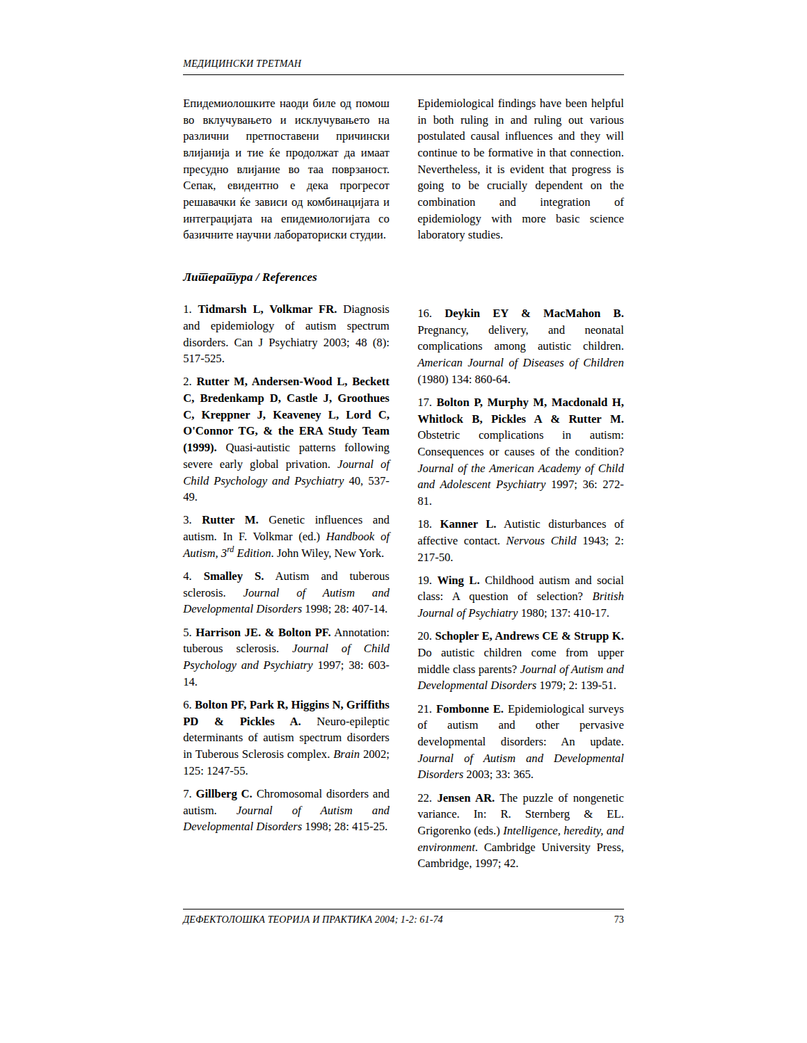МЕДИЦИНСКИ ТРЕТМАН
Епидемиолошките наоди биле од помош во вклучувањето и исклучувањето на различни претпоставени причински влијанија и тие ќе продолжат да имаат пресудно влијание во таа поврзаност. Сепак, евидентно е дека прогресот решавачки ќе зависи од комбинацијата и интеграцијата на епидемиологијата со базичните научни лабораториски студии.
Epidemiological findings have been helpful in both ruling in and ruling out various postulated causal influences and they will continue to be formative in that connection. Nevertheless, it is evident that progress is going to be crucially dependent on the combination and integration of epidemiology with more basic science laboratory studies.
Литература / References
1. Tidmarsh L, Volkmar FR. Diagnosis and epidemiology of autism spectrum disorders. Can J Psychiatry 2003; 48 (8): 517-525.
2. Rutter M, Andersen-Wood L, Beckett C, Bredenkamp D, Castle J, Groothues C, Kreppner J, Keaveney L, Lord C, O'Connor TG, & the ERA Study Team (1999). Quasi-autistic patterns following severe early global privation. Journal of Child Psychology and Psychiatry 40, 537-49.
3. Rutter M. Genetic influences and autism. In F. Volkmar (ed.) Handbook of Autism, 3rd Edition. John Wiley, New York.
4. Smalley S. Autism and tuberous sclerosis. Journal of Autism and Developmental Disorders 1998; 28: 407-14.
5. Harrison JE. & Bolton PF. Annotation: tuberous sclerosis. Journal of Child Psychology and Psychiatry 1997; 38: 603-14.
6. Bolton PF, Park R, Higgins N, Griffiths PD & Pickles A. Neuro-epileptic determinants of autism spectrum disorders in Tuberous Sclerosis complex. Brain 2002; 125: 1247-55.
7. Gillberg C. Chromosomal disorders and autism. Journal of Autism and Developmental Disorders 1998; 28: 415-25.
16. Deykin EY & MacMahon B. Pregnancy, delivery, and neonatal complications among autistic children. American Journal of Diseases of Children (1980) 134: 860-64.
17. Bolton P, Murphy M, Macdonald H, Whitlock B, Pickles A & Rutter M. Obstetric complications in autism: Consequences or causes of the condition? Journal of the American Academy of Child and Adolescent Psychiatry 1997; 36: 272-81.
18. Kanner L. Autistic disturbances of affective contact. Nervous Child 1943; 2: 217-50.
19. Wing L. Childhood autism and social class: A question of selection? British Journal of Psychiatry 1980; 137: 410-17.
20. Schopler E, Andrews CE & Strupp K. Do autistic children come from upper middle class parents? Journal of Autism and Developmental Disorders 1979; 2: 139-51.
21. Fombonne E. Epidemiological surveys of autism and other pervasive developmental disorders: An update. Journal of Autism and Developmental Disorders 2003; 33: 365.
22. Jensen AR. The puzzle of nongenetic variance. In: R. Sternberg & EL. Grigorenko (eds.) Intelligence, heredity, and environment. Cambridge University Press, Cambridge, 1997; 42.
ДЕФЕКТОЛОШКА ТЕОРИЈА И ПРАКТИКА 2004; 1-2: 61-74
73